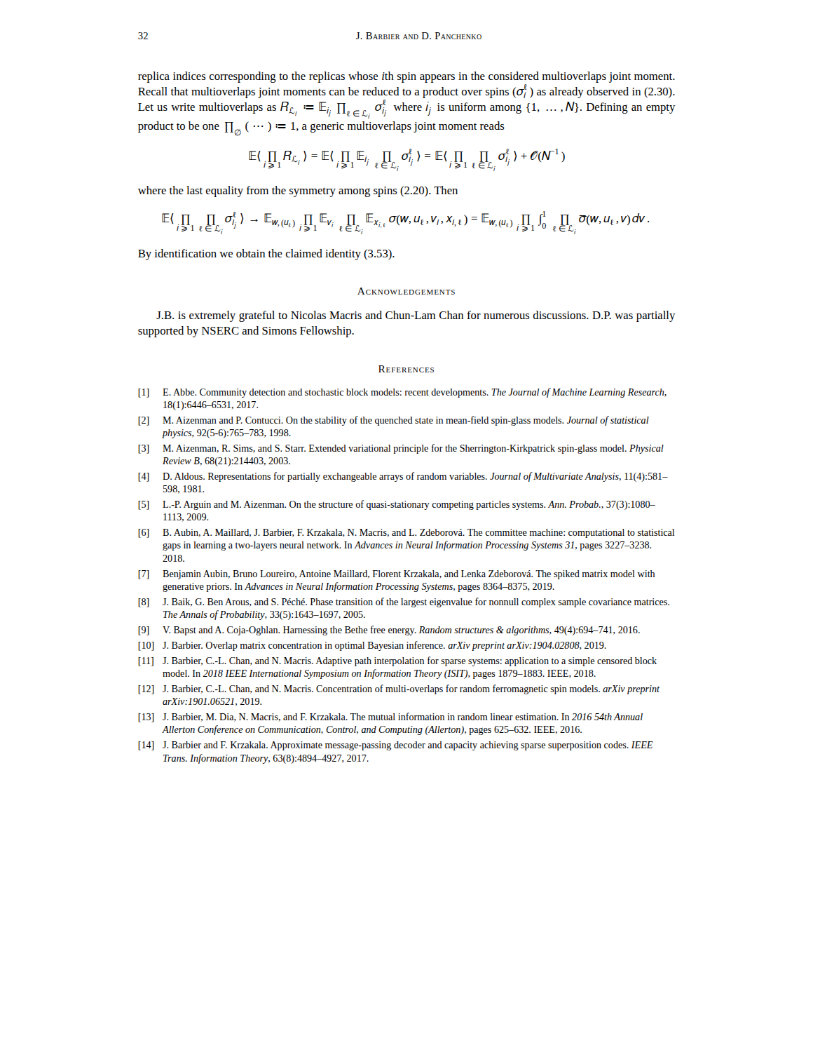32 J. Barbier and D. Panchenko
replica indices corresponding to the replicas whose ith spin appears in the considered multioverlaps joint moment. Recall that multioverlaps joint moments can be reduced to a product over spins (σiℓ) as already observed in (2.30). Let us write multioverlaps as Rℒi≔𝔼ij∏ℓ∈ℒiσijℓ where ij is uniform among {1,…,N}. Defining an empty product to be one ∏∅(⋯)≔1, a generic multioverlaps joint moment reads
𝔼 ⟨ ∏i⩾1 Rℒi ⟩ = 𝔼 ⟨ ∏i⩾1 𝔼ij ∏ℓ∈ℒi σijℓ ⟩ = 𝔼 ⟨ ∏i⩾1 ∏ℓ∈ℒi σijℓ ⟩ + 𝒪 (N−1)
where the last equality from the symmetry among spins (2.20). Then
𝔼 ⟨ ∏i⩾1 ∏ℓ∈ℒi σijℓ ⟩ → 𝔼w,(uℓ) ∏i⩾1 𝔼vi ∏ℓ∈ℒi 𝔼xi,ℓ σ(w,uℓ,vi,xi,ℓ) = 𝔼w,(uℓ) ∏i⩾1 ∫01 ∏ℓ∈ℒi σ¯ (w,uℓ,v) dv .
By identification we obtain the claimed identity (3.53).
Acknowledgements
J.B. is extremely grateful to Nicolas Macris and Chun-Lam Chan for numerous discussions. D.P. was partially supported by NSERC and Simons Fellowship.
References
1 E. Abbe. Community detection and stochastic block models: recent developments. The Journal of Machine Learning Research, 18(1):6446–6531, 2017.
2 M. Aizenman and P. Contucci. On the stability of the quenched state in mean-field spin-glass models. Journal of statistical physics, 92(5-6):765–783, 1998.
3 M. Aizenman, R. Sims, and S. Starr. Extended variational principle for the Sherrington-Kirkpatrick spin-glass model. Physical Review B, 68(21):214403, 2003.
4 D. Aldous. Representations for partially exchangeable arrays of random variables. Journal of Multivariate Analysis, 11(4):581–598, 1981.
5 L.-P. Arguin and M. Aizenman. On the structure of quasi-stationary competing particles systems. Ann. Probab., 37(3):1080–1113, 2009.
6 B. Aubin, A. Maillard, J. Barbier, F. Krzakala, N. Macris, and L. Zdeborová. The committee machine: computational to statistical gaps in learning a two-layers neural network. In Advances in Neural Information Processing Systems 31, pages 3227–3238. 2018.
7 Benjamin Aubin, Bruno Loureiro, Antoine Maillard, Florent Krzakala, and Lenka Zdeborová. The spiked matrix model with generative priors. In Advances in Neural Information Processing Systems, pages 8364–8375, 2019.
8 J. Baik, G. Ben Arous, and S. Péché. Phase transition of the largest eigenvalue for nonnull complex sample covariance matrices. The Annals of Probability, 33(5):1643–1697, 2005.
9 V. Bapst and A. Coja-Oghlan. Harnessing the Bethe free energy. Random structures & algorithms, 49(4):694–741, 2016.
10 J. Barbier. Overlap matrix concentration in optimal Bayesian inference. arXiv preprint arXiv:1904.02808, 2019.
11 J. Barbier, C.-L. Chan, and N. Macris. Adaptive path interpolation for sparse systems: application to a simple censored block model. In 2018 IEEE International Symposium on Information Theory (ISIT), pages 1879–1883. IEEE, 2018.
12 J. Barbier, C.-L. Chan, and N. Macris. Concentration of multi-overlaps for random ferromagnetic spin models. arXiv preprint arXiv:1901.06521, 2019.
13 J. Barbier, M. Dia, N. Macris, and F. Krzakala. The mutual information in random linear estimation. In 2016 54th Annual Allerton Conference on Communication, Control, and Computing (Allerton), pages 625–632. IEEE, 2016.
14 J. Barbier and F. Krzakala. Approximate message-passing decoder and capacity achieving sparse superposition codes. IEEE Trans. Information Theory, 63(8):4894–4927, 2017.